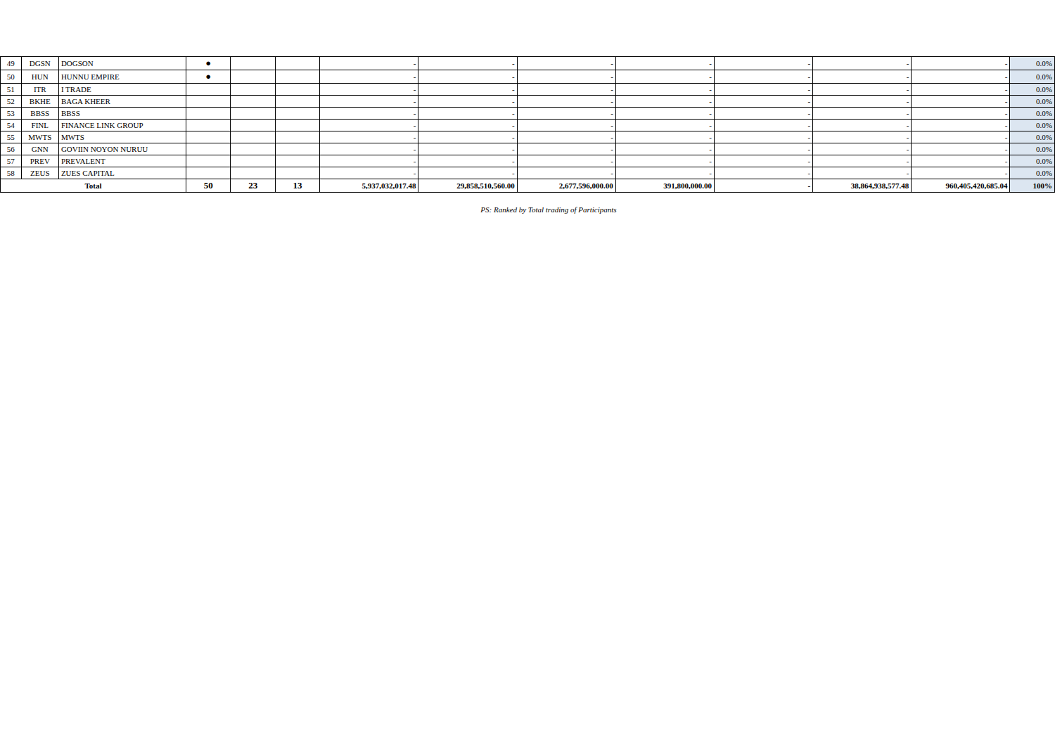| 49 | DGSN | DOGSON | ● | | | - | - | - | - | - | - | - | 0.0% |
| 50 | HUN | HUNNU EMPIRE | ● | | | - | - | - | - | - | - | - | 0.0% |
| 51 | ITR | I TRADE | | | | - | - | - | - | - | - | - | 0.0% |
| 52 | BKHE | BAGA KHEER | | | | - | - | - | - | - | - | - | 0.0% |
| 53 | BBSS | BBSS | | | | - | - | - | - | - | - | - | 0.0% |
| 54 | FINL | FINANCE LINK GROUP | | | | - | - | - | - | - | - | - | 0.0% |
| 55 | MWTS | MWTS | | | | - | - | - | - | - | - | - | 0.0% |
| 56 | GNN | GOVIIN NOYON NURUU | | | | - | - | - | - | - | - | - | 0.0% |
| 57 | PREV | PREVALENT | | | | - | - | - | - | - | - | - | 0.0% |
| 58 | ZEUS | ZUES CAPITAL | | | | - | - | - | - | - | - | - | 0.0% |
| Total | 50 | 23 | 13 | 5,937,032,017.48 | 29,858,510,560.00 | 2,677,596,000.00 | 391,800,000.00 | - | 38,864,938,577.48 | 960,405,420,685.04 | 100% |
PS: Ranked by Total trading of Participants